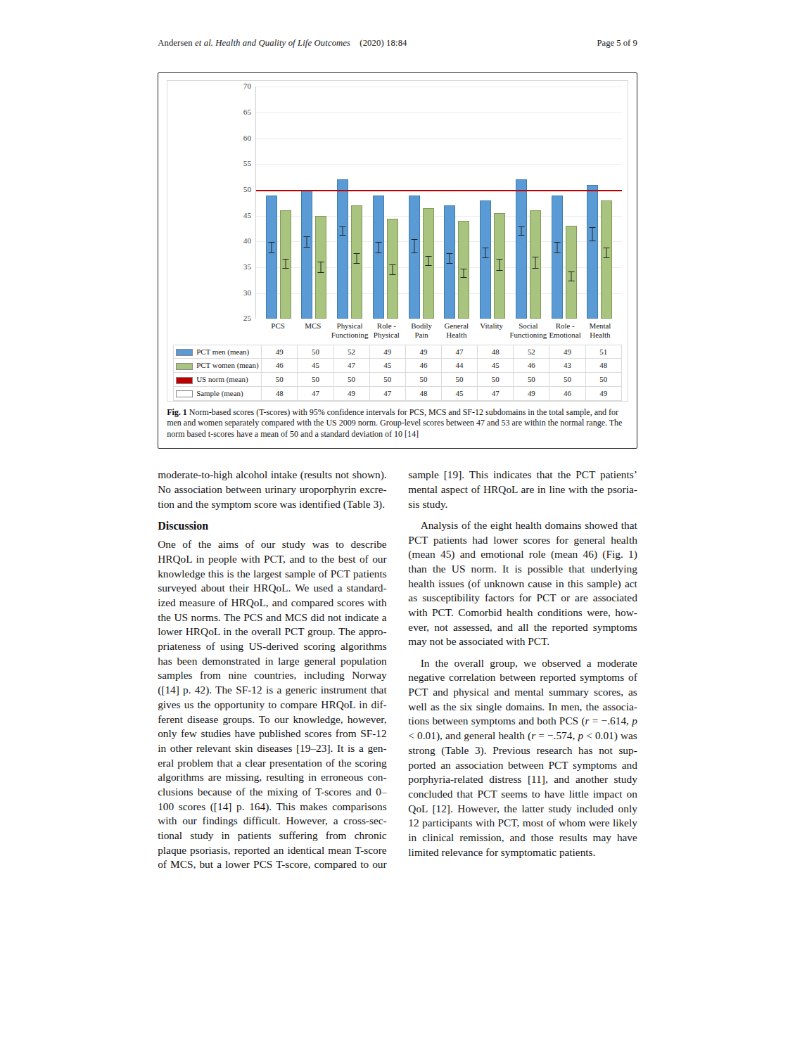Andersen et al. Health and Quality of Life Outcomes (2020) 18:84
Page 5 of 9
70
65
60
55
50
45
40
35
30
25
PCS MCS Physical
Functioning Role -
Physical Bodily
Pain General
Health Vitality Social
Functioning Role -
Emotional Mental
Health
| PCT men (mean) | 49 | 50 | 52 | 49 | 49 | 47 | 48 | 52 | 49 | 51 |
| PCT women (mean) | 46 | 45 | 47 | 45 | 46 | 44 | 45 | 46 | 43 | 48 |
| US norm (mean) | 50 | 50 | 50 | 50 | 50 | 50 | 50 | 50 | 50 | 50 |
| Sample (mean) | 48 | 47 | 49 | 47 | 48 | 45 | 47 | 49 | 46 | 49 |
Fig. 1 Norm-based scores (T-scores) with 95% confidence intervals for PCS, MCS and SF-12 subdomains in the total sample, and for men and women separately compared with the US 2009 norm. Group-level scores between 47 and 53 are within the normal range. The norm based t-scores have a mean of 50 and a standard deviation of 10 [14]
moderate-to-high alcohol intake (results not shown). No association between urinary uroporphyrin excretion and the symptom score was identified (Table 3).
Discussion
One of the aims of our study was to describe HRQoL in people with PCT, and to the best of our knowledge this is the largest sample of PCT patients surveyed about their HRQoL. We used a standardized measure of HRQoL, and compared scores with the US norms. The PCS and MCS did not indicate a lower HRQoL in the overall PCT group. The appropriateness of using US-derived scoring algorithms has been demonstrated in large general population samples from nine countries, including Norway ([14] p. 42). The SF-12 is a generic instrument that gives us the opportunity to compare HRQoL in different disease groups. To our knowledge, however, only few studies have published scores from SF-12 in other relevant skin diseases [19–23]. It is a general problem that a clear presentation of the scoring algorithms are missing, resulting in erroneous conclusions because of the mixing of T-scores and 0–100 scores ([14] p. 164). This makes comparisons with our findings difficult. However, a cross-sectional study in patients suffering from chronic plaque psoriasis, reported an identical mean T-score of MCS, but a lower PCS T-score, compared to our sample [19]. This indicates that the PCT patients’ mental aspect of HRQoL are in line with the psoriasis study.
Analysis of the eight health domains showed that PCT patients had lower scores for general health (mean 45) and emotional role (mean 46) (Fig. 1) than the US norm. It is possible that underlying health issues (of unknown cause in this sample) act as susceptibility factors for PCT or are associated with PCT. Comorbid health conditions were, however, not assessed, and all the reported symptoms may not be associated with PCT.
In the overall group, we observed a moderate negative correlation between reported symptoms of PCT and physical and mental summary scores, as well as the six single domains. In men, the associations between symptoms and both PCS (r = −.614, p < 0.01), and general health (r = −.574, p < 0.01) was strong (Table 3). Previous research has not supported an association between PCT symptoms and porphyria-related distress [11], and another study concluded that PCT seems to have little impact on QoL [12]. However, the latter study included only 12 participants with PCT, most of whom were likely in clinical remission, and those results may have limited relevance for symptomatic patients.